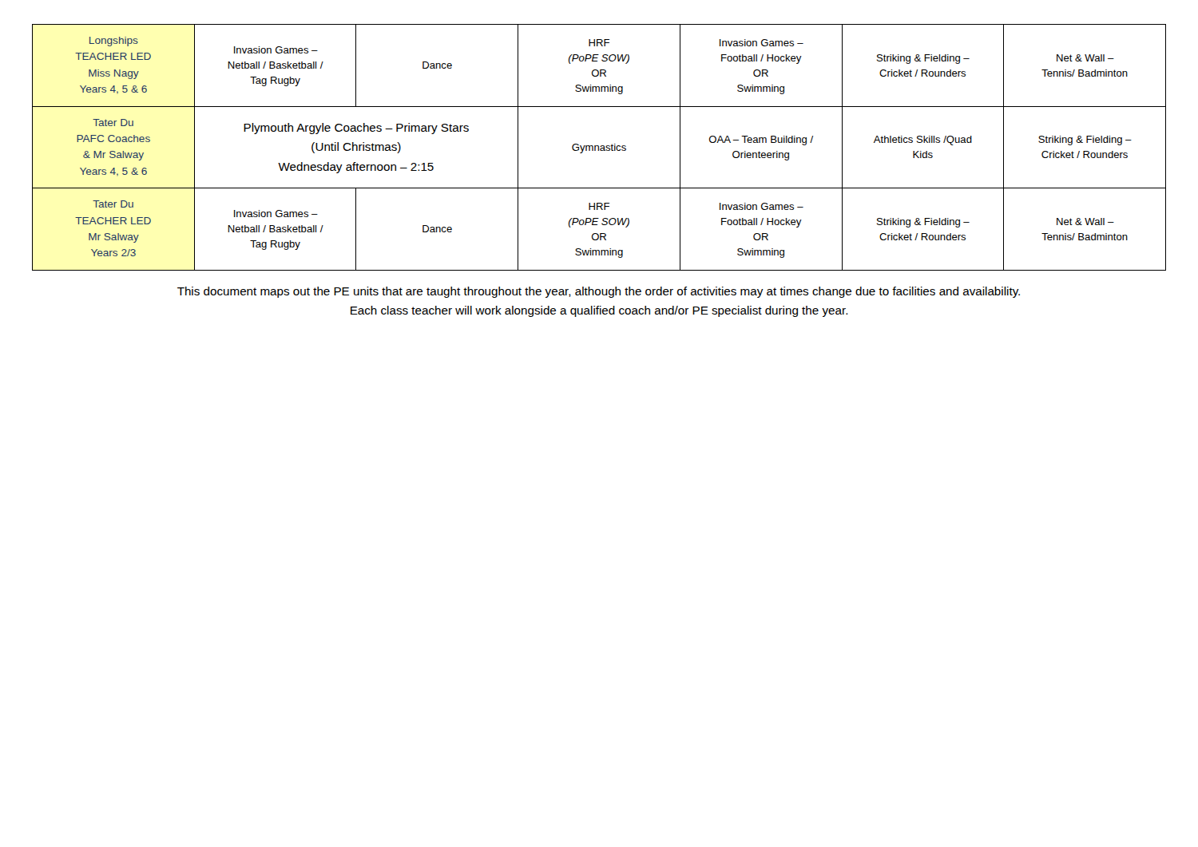| Longships TEACHER LED Miss Nagy Years 4, 5 & 6 | Invasion Games – Netball / Basketball / Tag Rugby | Dance | HRF (PoPE SOW) OR Swimming | Invasion Games – Football / Hockey OR Swimming | Striking & Fielding – Cricket / Rounders | Net & Wall – Tennis/ Badminton |
| Tater Du PAFC Coaches & Mr Salway Years 4, 5 & 6 | Plymouth Argyle Coaches – Primary Stars (Until Christmas) Wednesday afternoon – 2:15 | Gymnastics | OAA – Team Building / Orienteering | Athletics Skills /Quad Kids | Striking & Fielding – Cricket / Rounders |
| Tater Du TEACHER LED Mr Salway Years 2/3 | Invasion Games – Netball / Basketball / Tag Rugby | Dance | HRF (PoPE SOW) OR Swimming | Invasion Games – Football / Hockey OR Swimming | Striking & Fielding – Cricket / Rounders | Net & Wall – Tennis/ Badminton |
This document maps out the PE units that are taught throughout the year, although the order of activities may at times change due to facilities and availability.
Each class teacher will work alongside a qualified coach and/or PE specialist during the year.